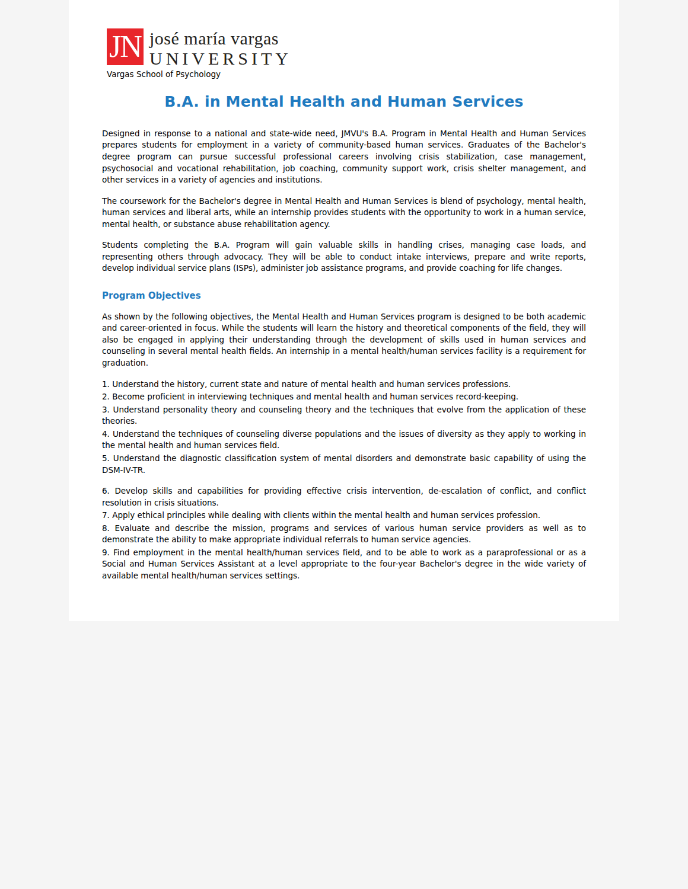JN
josé maría vargas UNIVERSITY
Vargas School of Psychology
B.A. in Mental Health and Human Services
Designed in response to a national and state-wide need, JMVU's B.A. Program in Mental Health and Human Services prepares students for employment in a variety of community-based human services. Graduates of the Bachelor's degree program can pursue successful professional careers involving crisis stabilization, case management, psychosocial and vocational rehabilitation, job coaching, community support work, crisis shelter management, and other services in a variety of agencies and institutions.
The coursework for the Bachelor's degree in Mental Health and Human Services is blend of psychology, mental health, human services and liberal arts, while an internship provides students with the opportunity to work in a human service, mental health, or substance abuse rehabilitation agency.
Students completing the B.A. Program will gain valuable skills in handling crises, managing case loads, and representing others through advocacy. They will be able to conduct intake interviews, prepare and write reports, develop individual service plans (ISPs), administer job assistance programs, and provide coaching for life changes.
Program Objectives
As shown by the following objectives, the Mental Health and Human Services program is designed to be both academic and career-oriented in focus. While the students will learn the history and theoretical components of the field, they will also be engaged in applying their understanding through the development of skills used in human services and counseling in several mental health fields. An internship in a mental health/human services facility is a requirement for graduation.
1. Understand the history, current state and nature of mental health and human services professions.
2. Become proficient in interviewing techniques and mental health and human services record-keeping.
3. Understand personality theory and counseling theory and the techniques that evolve from the application of these theories.
4. Understand the techniques of counseling diverse populations and the issues of diversity as they apply to working in the mental health and human services field.
5. Understand the diagnostic classification system of mental disorders and demonstrate basic capability of using the DSM-IV-TR.
6. Develop skills and capabilities for providing effective crisis intervention, de-escalation of conflict, and conflict resolution in crisis situations.
7. Apply ethical principles while dealing with clients within the mental health and human services profession.
8. Evaluate and describe the mission, programs and services of various human service providers as well as to demonstrate the ability to make appropriate individual referrals to human service agencies.
9. Find employment in the mental health/human services field, and to be able to work as a paraprofessional or as a Social and Human Services Assistant at a level appropriate to the four-year Bachelor's degree in the wide variety of available mental health/human services settings.